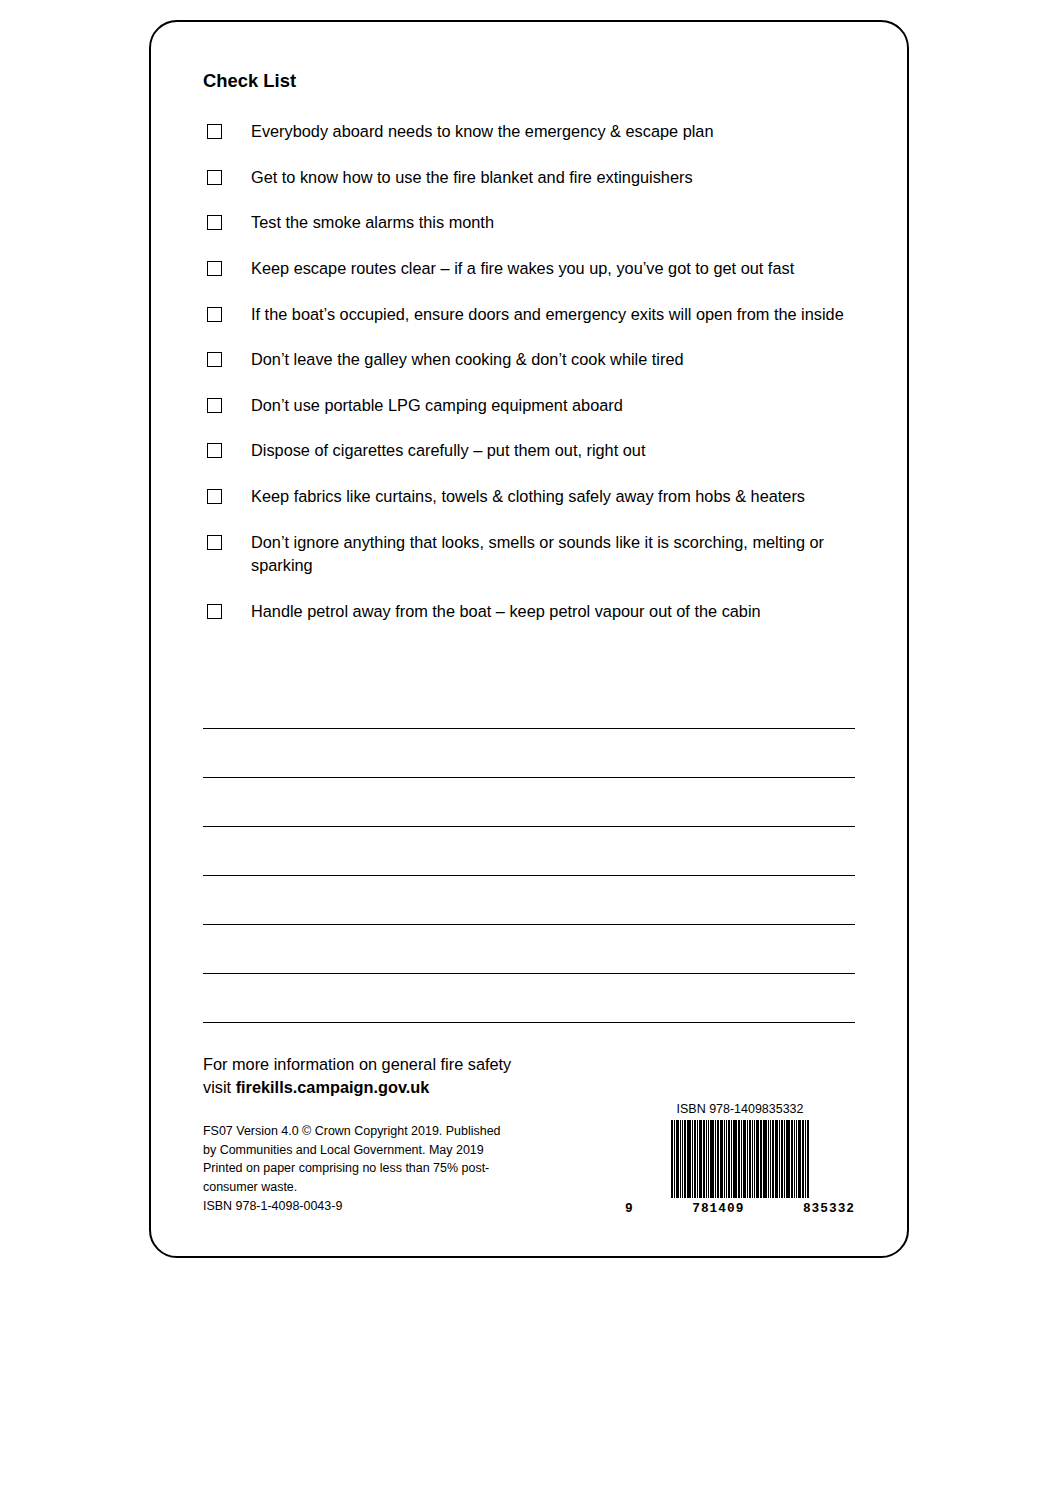Check List
Everybody aboard needs to know the emergency & escape plan
Get to know how to use the fire blanket and fire extinguishers
Test the smoke alarms this month
Keep escape routes clear – if a fire wakes you up, you’ve got to get out fast
If the boat’s occupied, ensure doors and emergency exits will open from the inside
Don’t leave the galley when cooking & don’t cook while tired
Don’t use portable LPG camping equipment aboard
Dispose of cigarettes carefully – put them out, right out
Keep fabrics like curtains, towels & clothing safely away from hobs & heaters
Don’t ignore anything that looks, smells or sounds like it is scorching, melting or sparking
Handle petrol away from the boat – keep petrol vapour out of the cabin
For more information on general fire safety
visit firekills.campaign.gov.uk
FS07 Version 4.0 © Crown Copyright 2019. Published
by Communities and Local Government. May 2019
Printed on paper comprising no less than 75% post-
consumer waste.
ISBN 978-1-4098-0043-9
ISBN 978-1409835332
9 781409 835332